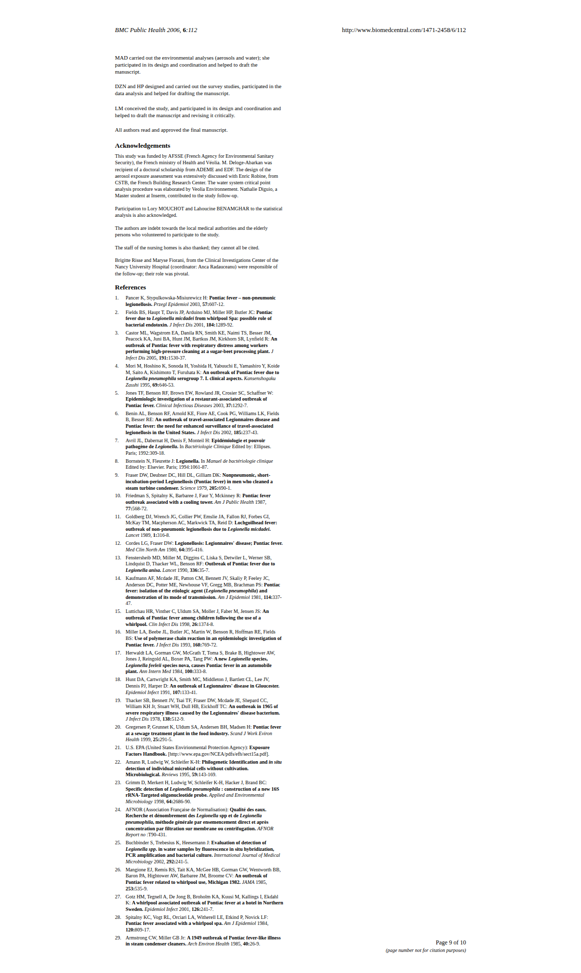BMC Public Health 2006, 6:112
http://www.biomedcentral.com/1471-2458/6/112
MAD carried out the environmental analyses (aerosols and water); she participated in its design and coordination and helped to draft the manuscript.
DZN and HP designed and carried out the survey studies, participated in the data analysis and helped for drafting the manuscript.
LM conceived the study, and participated in its design and coordination and helped to draft the manuscript and revising it critically.
All authors read and approved the final manuscript.
Acknowledgements
This study was funded by AFSSE (French Agency for Environmental Sanitary Security), the French ministry of Health and Véolia. M. Deloge-Abarkan was recipient of a doctoral scholarship from ADEME and EDF. The design of the aerosol exposure assessment was extensively discussed with Enric Robine, from CSTB, the French Building Research Center. The water system critical point analysis procedure was elaborated by Veolia Environnement. Nathalie Diguio, a Master student at Inserm, contributed to the study follow-up.
Participation to Lory MOUCHOT and Lahoucine BENAMGHAR to the statistical analysis is also acknowledged.
The authors are indebt towards the local medical authorities and the elderly persons who volunteered to participate to the study.
The staff of the nursing homes is also thanked; they cannot all be cited.
Brigitte Risse and Maryse Fiorani, from the Clinical Investigations Center of the Nancy University Hospital (coordinator: Anca Radauceanu) were responsible of the follow-up; their role was pivotal.
References
Pancer K, Stypulkowska-Misiurewicz H: Pontiac fever – non-pneumonic legionellosis. Przegl Epidemiol 2003, 57: 607-12.
Fields BS, Haupt T, Davis JP, Arduino MJ, Miller HP, Butler JC: Pontiac fever due to Legionella micdadei from whirlpool Spa: possible role of bacterial endotoxin. J Infect Dis 2001, 184: 1289-92.
Castor ML, Wagstrom EA, Danila RN, Smith KE, Naimi TS, Besser JM, Peacock KA, Juni BA, Hunt JM, Bartkus JM, Kirkhorn SR, Lynfield R: An outbreak of Pontiac fever with respiratory distress among workers performing high-pressure cleaning at a sugar-beet processing plant. J Infect Dis 2005, 191: 1530-37.
Mori M, Hoshino K, Sonoda H, Yoshida H, Yabuuchi E, Yamashiro Y, Koide M, Saito A, Kishimoto T, Furuhata K: An outbreak of Pontiac fever due to Legionella pneumophila serogroup 7. I. clinical aspects. Kansenshogaku Zasshi 1995, 69: 646-53.
Jones TF, Benson RF, Brown EW, Rowland JR, Crosier SC, Schaffner W: Epidemiologic investigation of a restaurant-associated outbreak of Pontiac fever. Clinical Infectious Diseases 2003, 37: 1292-7.
Benin AL, Benson RF, Arnold KE, Fiore AE, Cook PG, Williams LK, Fields B, Besser RE: An outbreak of travel-associated Legionnaires disease and Pontiac fever: the need for enhanced surveillance of travel-associated legionellosis in the United States. J Infect Dis 2002, 185: 237-43.
Avril JL, Dabernat H, Denis F, Monteil H: Epidémiologie et pouvoir pathogène de Legionella. In Bactériologie Clinique Edited by: Ellipses. Paris; 1992:309-18.
Bornstein N, Fleurette J: Legionella. In Manuel de bactériologie clinique Edited by: Elsevier. Paris; 1994:1061-87.
Fraser DW, Deubner DC, Hill DL, Gilliam DK: Nonpneumonic, short-incubation-period Legionellosis (Pontiac fever) in men who cleaned a steam turbine condenser. Science 1979, 205: 690-1.
Friedman S, Spitalny K, Barbaree J, Faur Y, Mckinney R: Pontiac fever outbreak associated with a cooling tower. Am J Public Health 1987, 77: 568-72.
Goldberg DJ, Wrench JG, Collier PW, Emslie JA, Fallon RJ, Forbes GI, McKay TM, Macpherson AC, Markwick TA, Reid D: Lochgoilhead fever: outbreak of non-pneumonic legionellosis due to Legionella micdadei. Lancet 1989, 1: 316-8.
Cordes LG, Fraser DW: Legionellosis: Legionnaires' disease; Pontiac fever. Med Clin North Am 1980, 64: 395-416.
Fenstersheib MD, Miller M, Diggins C, Liska S, Detwiler L, Werner SB, Lindquist D, Thacker WL, Benson RF: Outbreak of Pontiac fever due to Legionella anisa. Lancet 1990, 336: 35-7.
Kaufmann AF, Mcdade JE, Patton CM, Bennett JV, Skaliy P, Feeley JC, Anderson DC, Potter ME, Newhouse VF, Gregg MB, Brachman PS: Pontiac fever: isolation of the etiologic agent (Legionella pneumophila) and demonstration of its mode of transmission. Am J Epidemiol 1981, 114: 337-47.
Luttichau HR, Vinther C, Uldum SA, Moller J, Faber M, Jensen JS: An outbreak of Pontiac fever among children following the use of a whirlpool. Clin Infect Dis 1998, 26: 1374-8.
Miller LA, Beebe JL, Butler JC, Martin W, Benson R, Hoffman RE, Fields BS: Use of polymerase chain reaction in an epidemiologic investigation of Pontiac fever. J Infect Dis 1993, 168: 769-72.
Herwaldt LA, Gorman GW, McGrath T, Toma S, Brake B, Hightower AW, Jones J, Reingold AL, Boxer PA, Tang PW: A new Legionella species, Legionella feeleii species nova, causes Pontiac fever in an automobile plant. Ann Intern Med 1984, 100: 333-8.
Hunt DA, Cartwright KA, Smith MC, Middleton J, Bartlett CL, Lee JV, Dennis PJ, Harper D: An outbreak of Legionnaires' disease in Gloucester. Epidemiol Infect 1991, 107: 133-41.
Thacker SB, Bennett JV, Tsai TF, Fraser DW, Mcdade JE, Shepard CC, William KH Jr, Stuart WH, Dull HB, Eickhoff TC: An outbreak in 1965 of severe respiratory illness caused by the Legionnaires' disease bacterium. J Infect Dis 1978, 138: 512-9.
Gregersen P, Grunnet K, Uldum SA, Andersen BH, Madsen H: Pontiac fever at a sewage treatment plant in the food industry. Scand J Work Eviron Health 1999, 25: 291-5.
U.S. EPA (United States Envirionmental Protection Agency): Exposure Factors Handbook. [http://www.epa.gov/NCEA/pdfs/efh/sect15a.pdf].
Amann R, Ludwig W, Schleifer K-H: Philogenetic Identification and in situ detection of individual microbial cells without cultivation. Microbiological. Reviews 1995, 59: 143-169.
Grimm D, Merkert H, Ludwig W, Schleifer K-H, Hacker J, Brand BC: Specific detection of Legionella pneumophila : construction of a new 16S rRNA-Targeted oligonucleotide probe. Applied and Environmental Microbiology 1998, 64: 2686-90.
AFNOR (Association Française de Normalisation): Qualité des eaux. Recherche et dénombrement des Legionella spp et de Legionella pneumophila, méthode générale par ensemencement direct et après concentration par filtration sur membrane ou centrifugation. AFNOR Report no :T90-431.
Buchbinder S, Trebesius K, Heesemann J: Evaluation of detection of Legionella spp. in water samples by fluorescence in situ hybridization, PCR amplification and bacterial culture. International Journal of Medical Microbiology 2002, 292: 241-5.
Mangione EJ, Remis RS, Tait KA, McGee HB, Gorman GW, Wentworth BB, Baron PA, Hightower AW, Barbaree JM, Broome CV: An outbreak of Pontiac fever related to whirlpool use, Michigan 1982. JAMA 1985, 253: 535-9.
Gotz HM, Tegnell A, De Jong B, Broholm KA, Kuusi M, Kallings I, Ekdahl K: A whirlpool associated outbreak of Pontiac fever at a hotel in Northern Sweden. Epidemiol Infect 2001, 126: 241-7.
Spitalny KC, Vogt RL, Orciari LA, Witherell LE, Etkind P, Novick LF: Pontiac fever associated with a whirlpool spa. Am J Epidemiol 1984, 120: 809-17.
Armstrong CW, Miller GB Jr: A 1949 outbreak of Pontiac fever-like illness in steam condenser cleaners. Arch Environ Health 1985, 40: 26-9.
Page 9 of 10
(page number not for citation purposes)